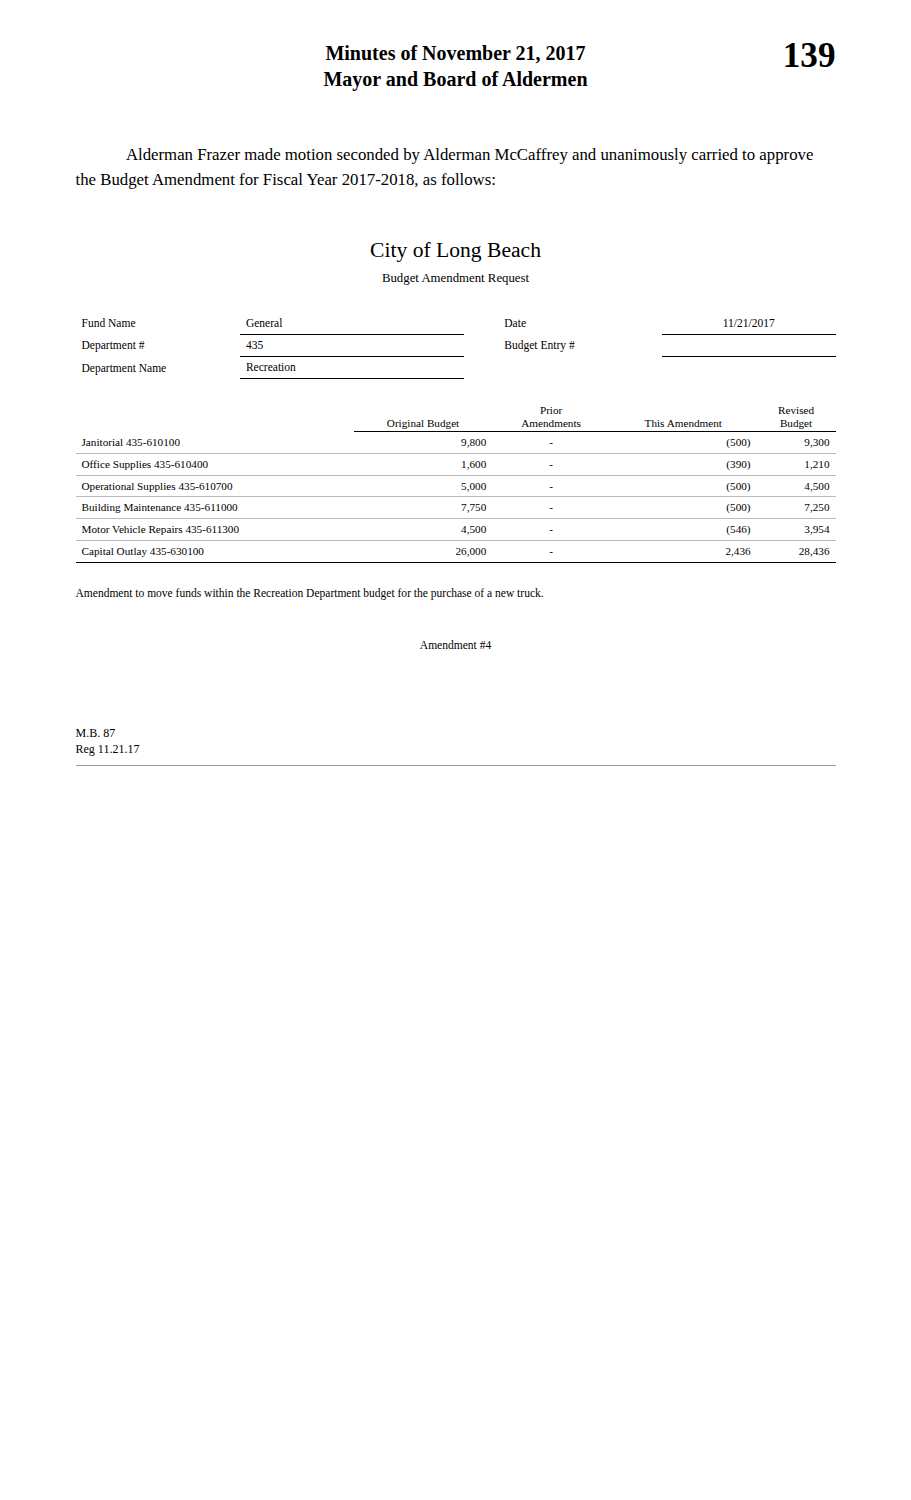139
Minutes of November 21, 2017
Mayor and Board of Aldermen
Alderman Frazer made motion seconded by Alderman McCaffrey and unanimously carried to approve the Budget Amendment for Fiscal Year 2017-2018, as follows:
City of Long Beach
Budget Amendment Request
| Fund Name | General | Date | 11/21/2017 |
| Department # | 435 | Budget Entry # | |
| Department Name | Recreation | | |
| | Original Budget | Prior Amendments | This Amendment | Revised Budget |
| --- | --- | --- | --- | --- |
| Janitorial 435-610100 | 9,800 | - | (500) | 9,300 |
| Office Supplies 435-610400 | 1,600 | - | (390) | 1,210 |
| Operational Supplies 435-610700 | 5,000 | - | (500) | 4,500 |
| Building Maintenance 435-611000 | 7,750 | - | (500) | 7,250 |
| Motor Vehicle Repairs 435-611300 | 4,500 | - | (546) | 3,954 |
| Capital Outlay 435-630100 | 26,000 | - | 2,436 | 28,436 |
Amendment to move funds within the Recreation Department budget for the purchase of a new truck.
Amendment #4
M.B. 87
Reg 11.21.17